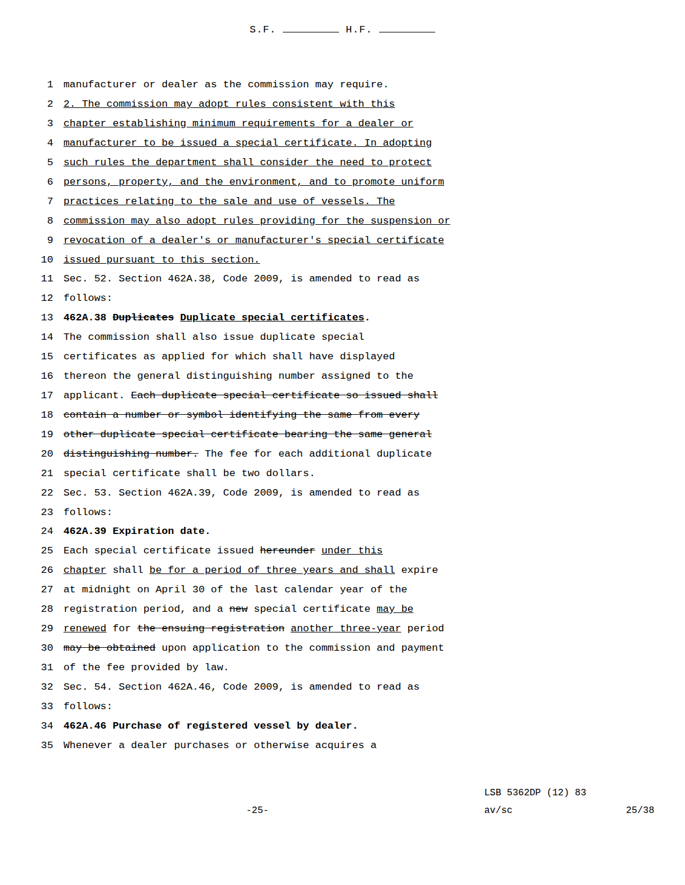S.F. H.F.
manufacturer or dealer as the commission may require.
2. The commission may adopt rules consistent with this
chapter establishing minimum requirements for a dealer or
manufacturer to be issued a special certificate. In adopting
such rules the department shall consider the need to protect
persons, property, and the environment, and to promote uniform
practices relating to the sale and use of vessels. The
commission may also adopt rules providing for the suspension or
revocation of a dealer's or manufacturer's special certificate
issued pursuant to this section.
Sec. 52. Section 462A.38, Code 2009, is amended to read as
follows:
462A.38 Duplicates Duplicate special certificates.
The commission shall also issue duplicate special
certificates as applied for which shall have displayed
thereon the general distinguishing number assigned to the
applicant. Each duplicate special certificate so issued shall
contain a number or symbol identifying the same from every
other duplicate special certificate bearing the same general
distinguishing number. The fee for each additional duplicate
special certificate shall be two dollars.
Sec. 53. Section 462A.39, Code 2009, is amended to read as
follows:
462A.39 Expiration date.
Each special certificate issued hereunder under this
chapter shall be for a period of three years and shall expire
at midnight on April 30 of the last calendar year of the
registration period, and a new special certificate may be
renewed for the ensuing registration another three-year period
may be obtained upon application to the commission and payment
of the fee provided by law.
Sec. 54. Section 462A.46, Code 2009, is amended to read as
follows:
462A.46 Purchase of registered vessel by dealer.
Whenever a dealer purchases or otherwise acquires a
-25-
LSB 5362DP (12) 83 av/sc 25/38